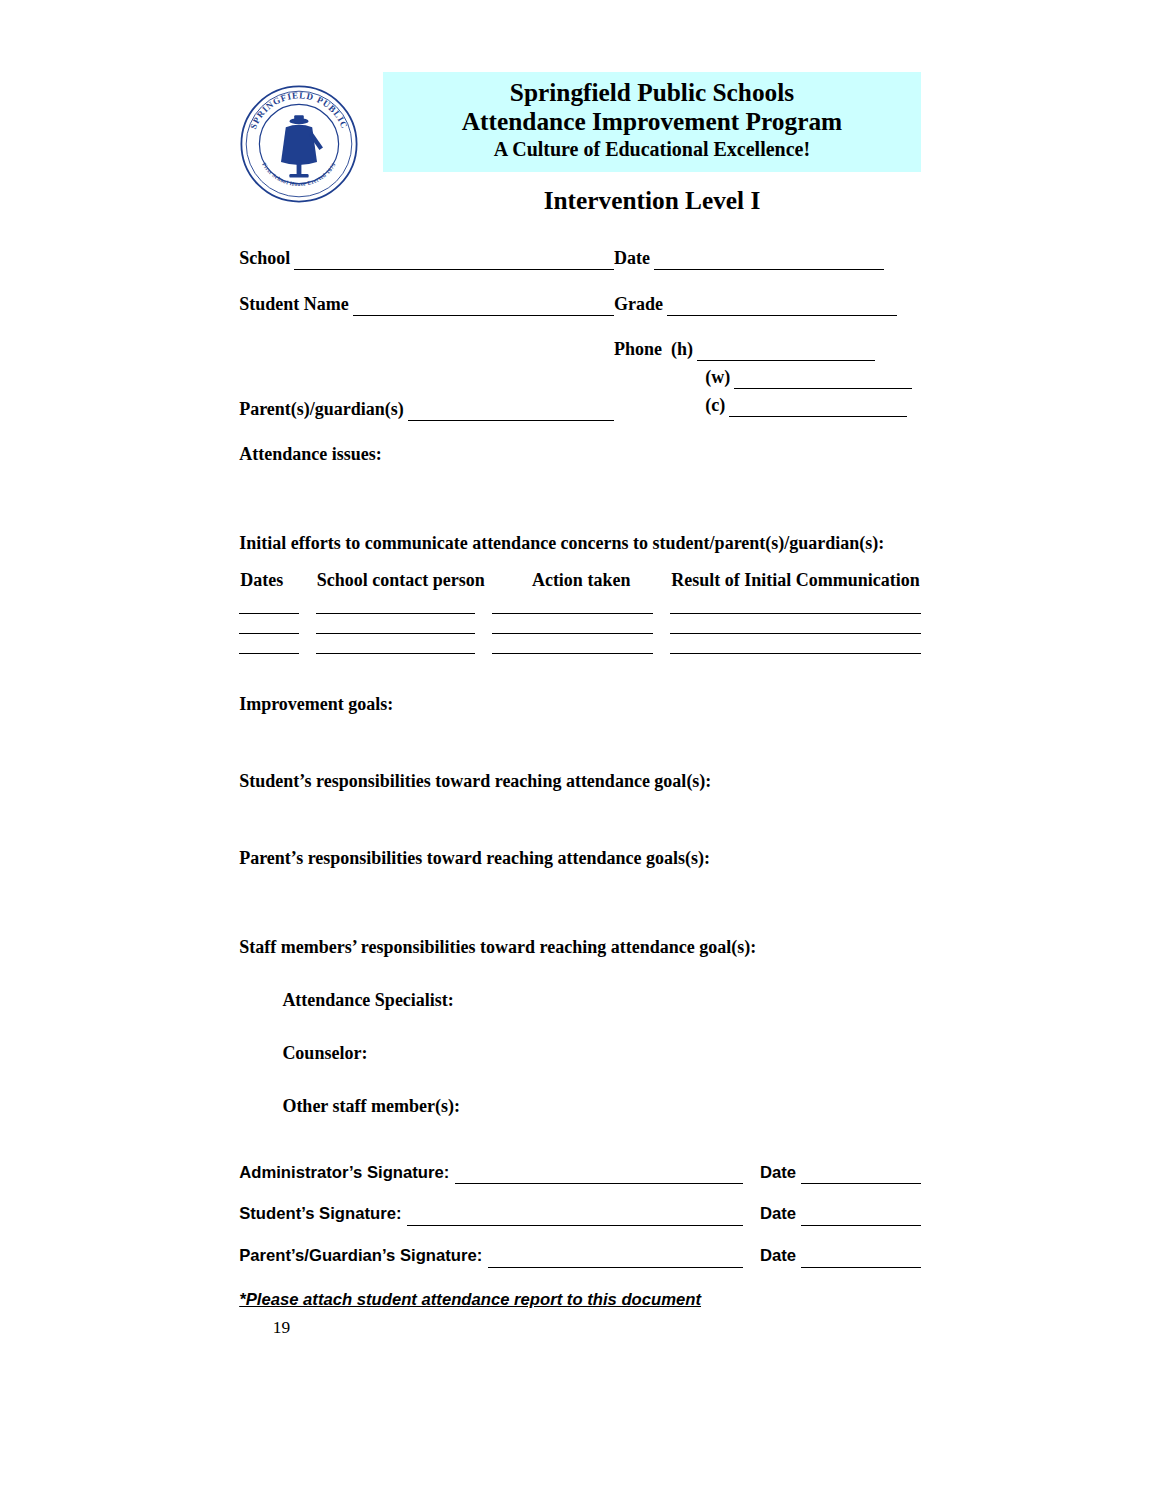SPRINGFIELD PUBLIC First School House Erected 1679
Springfield Public Schools
Attendance Improvement Program
A Culture of Educational Excellence!
Intervention Level I
School
Date
Student Name
Grade
Parent(s)/guardian(s)
Phone (h)
(w)
(c)
Attendance issues:
Initial efforts to communicate attendance concerns to student/parent(s)/guardian(s):
| Dates | School contact person | Action taken | Result of Initial Communication |
| --- | --- | --- | --- |
Improvement goals:
Student’s responsibilities toward reaching attendance goal(s):
Parent’s responsibilities toward reaching attendance goals(s):
Staff members’ responsibilities toward reaching attendance goal(s):
Attendance Specialist:
Counselor:
Other staff member(s):
Administrator’s Signature: Date
Student’s Signature: Date
Parent’s/Guardian’s Signature: Date
*Please attach student attendance report to this document
19